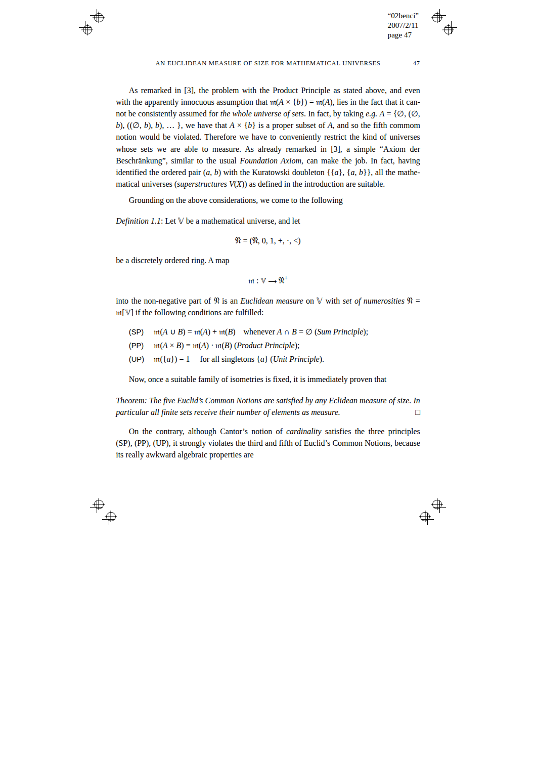“02benci”
2007/2/11
page 47
AN EUCLIDEAN MEASURE OF SIZE FOR MATHEMATICAL UNIVERSES 47
As remarked in [3], the problem with the Product Principle as stated above, and even with the apparently innocuous assumption that 𝔪(A × {b}) = 𝔪(A), lies in the fact that it cannot be consistently assumed for the whole universe of sets. In fact, by taking e.g. A = {∅, (∅, b), ((∅, b), b), … }, we have that A × {b} is a proper subset of A, and so the fifth commom notion would be violated. Therefore we have to conveniently restrict the kind of universes whose sets we are able to measure. As already remarked in [3], a simple “Axiom der Beschränkung”, similar to the usual Foundation Axiom, can make the job. In fact, having identified the ordered pair (a, b) with the Kuratowski doubleton {{a}, {a, b}}, all the mathematical universes (superstructures V(X)) as defined in the introduction are suitable.
Grounding on the above considerations, we come to the following
Definition 1.1: Let 𝕍 be a mathematical universe, and let
𝔑 = (𝔑, 0, 1, +, ·, <)
be a discretely ordered ring. A map
𝔪 : 𝕍 ⟶ 𝔑+
into the non-negative part of 𝔑 is an Euclidean measure on 𝕍 with set of numerosities 𝔑 = 𝔪[𝕍] if the following conditions are fulfilled:
(SP) 𝔪(A ∪ B) = 𝔪(A) + 𝔪(B) whenever A ∩ B = ∅ (Sum Principle);
(PP) 𝔪(A × B) = 𝔪(A) · 𝔪(B) (Product Principle);
(UP) 𝔪({a}) = 1 for all singletons {a} (Unit Principle).
Now, once a suitable family of isometries is fixed, it is immediately proven that
Theorem: The five Euclid’s Common Notions are satisfied by any Eclidean measure of size. In particular all finite sets receive their number of elements as measure.□
On the contrary, although Cantor’s notion of cardinality satisfies the three principles (SP), (PP), (UP), it strongly violates the third and fifth of Euclid’s Common Notions, because its really awkward algebraic properties are